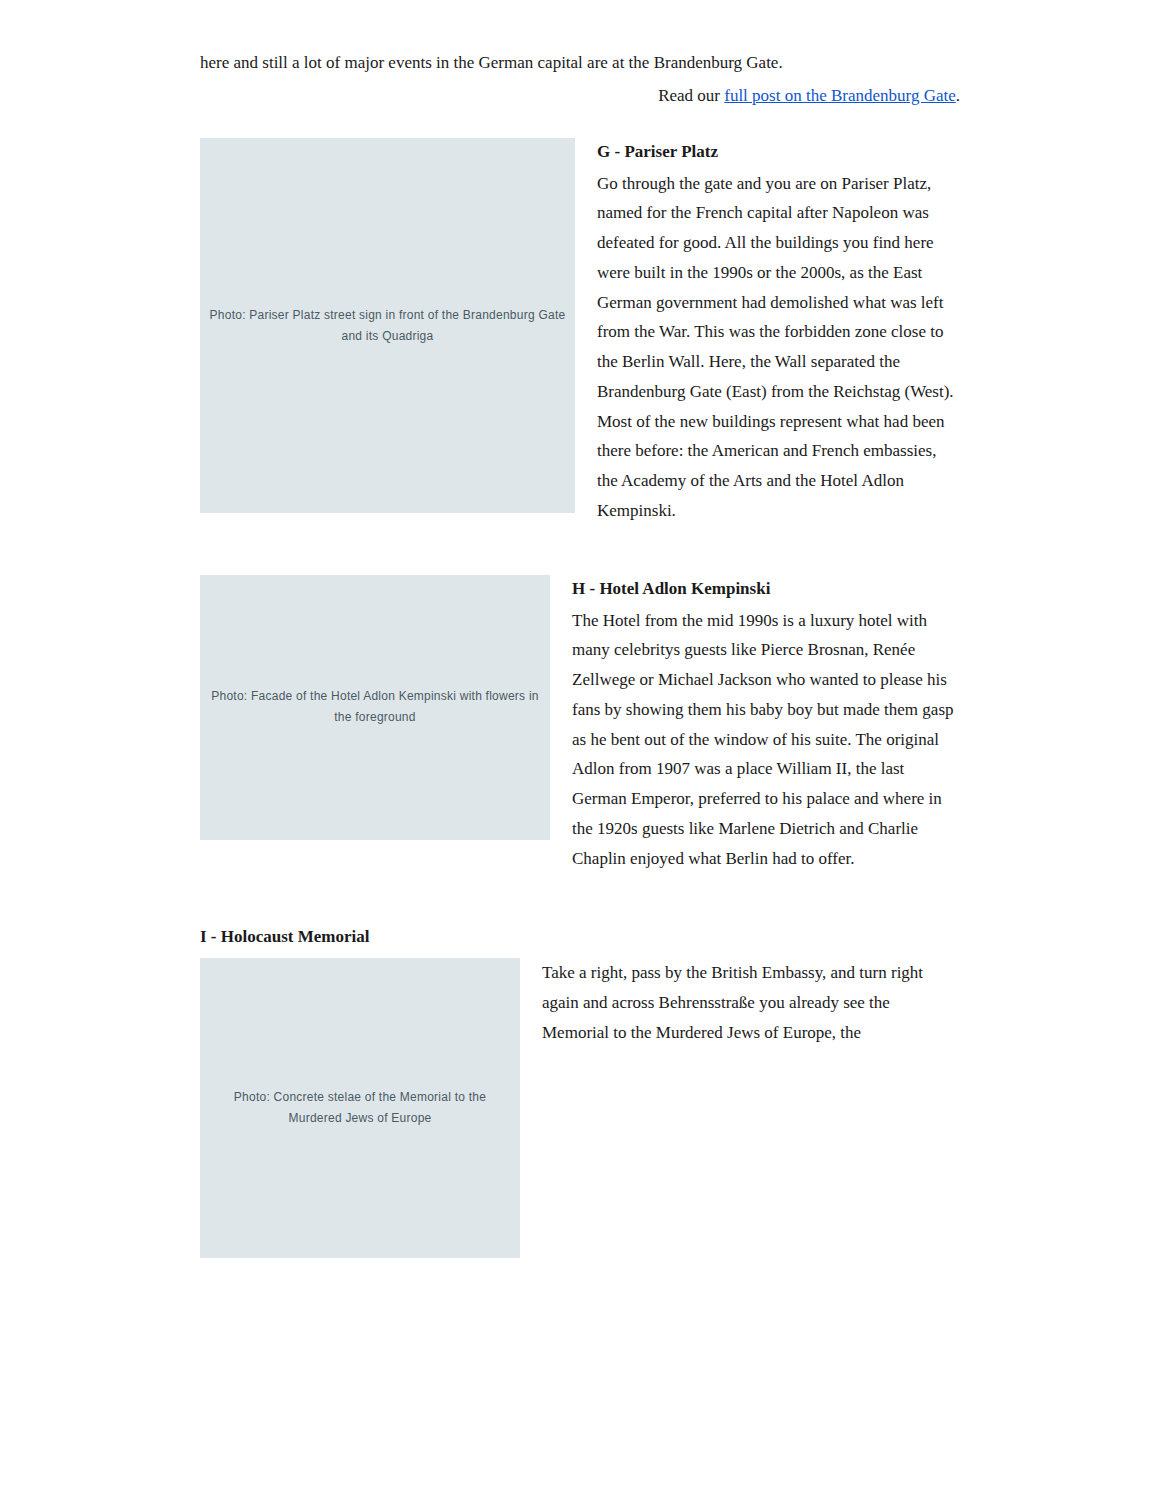here and still a lot of major events in the German capital are at the Brandenburg Gate. Read our full post on the Brandenburg Gate.
Photo: Pariser Platz street sign in front of the Brandenburg Gate and its Quadriga
G - Pariser Platz
Go through the gate and you are on Pariser Platz, named for the French capital after Napoleon was defeated for good. All the buildings you find here were built in the 1990s or the 2000s, as the East German government had demolished what was left from the War. This was the forbidden zone close to the Berlin Wall. Here, the Wall separated the Brandenburg Gate (East) from the Reichstag (West). Most of the new buildings represent what had been there before: the American and French embassies, the Academy of the Arts and the Hotel Adlon Kempinski.
Photo: Facade of the Hotel Adlon Kempinski with flowers in the foreground
H - Hotel Adlon Kempinski
The Hotel from the mid 1990s is a luxury hotel with many celebritys guests like Pierce Brosnan, Renée Zellwege or Michael Jackson who wanted to please his fans by showing them his baby boy but made them gasp as he bent out of the window of his suite. The original Adlon from 1907 was a place William II, the last German Emperor, preferred to his palace and where in the 1920s guests like Marlene Dietrich and Charlie Chaplin enjoyed what Berlin had to offer.
I - Holocaust Memorial
Photo: Concrete stelae of the Memorial to the Murdered Jews of Europe
Take a right, pass by the British Embassy, and turn right again and across Behrensstraße you already see the Memorial to the Murdered Jews of Europe, the